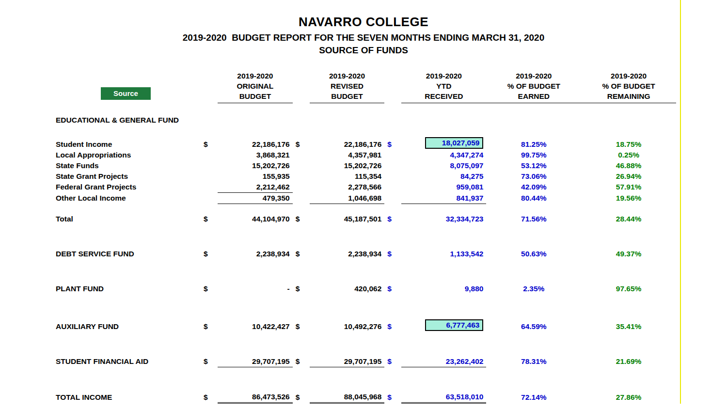NAVARRO COLLEGE
2019-2020 BUDGET REPORT FOR THE SEVEN MONTHS ENDING MARCH 31, 2020
SOURCE OF FUNDS
| Source | | 2019-2020 ORIGINAL BUDGET | | 2019-2020 REVISED BUDGET | | 2019-2020 YTD RECEIVED | 2019-2020 % OF BUDGET EARNED | 2019-2020 % OF BUDGET REMAINING |
| --- | --- | --- | --- | --- | --- | --- | --- | --- |
| EDUCATIONAL & GENERAL FUND |
| Student Income | $ | 22,186,176 | $ | 22,186,176 | $ | 18,027,059 | 81.25% | 18.75% |
| Local Appropriations | | 3,868,321 | | 4,357,981 | | 4,347,274 | 99.75% | 0.25% |
| State Funds | | 15,202,726 | | 15,202,726 | | 8,075,097 | 53.12% | 46.88% |
| State Grant Projects | | 155,935 | | 115,354 | | 84,275 | 73.06% | 26.94% |
| Federal Grant Projects | | 2,212,462 | | 2,278,566 | | 959,081 | 42.09% | 57.91% |
| Other Local Income | | 479,350 | | 1,046,698 | | 841,937 | 80.44% | 19.56% |
| Total | $ | 44,104,970 | $ | 45,187,501 | $ | 32,334,723 | 71.56% | 28.44% |
| DEBT SERVICE FUND | $ | 2,238,934 | $ | 2,238,934 | $ | 1,133,542 | 50.63% | 49.37% |
| PLANT FUND | $ | - | $ | 420,062 | $ | 9,880 | 2.35% | 97.65% |
| AUXILIARY FUND | $ | 10,422,427 | $ | 10,492,276 | $ | 6,777,463 | 64.59% | 35.41% |
| STUDENT FINANCIAL AID | $ | 29,707,195 | $ | 29,707,195 | $ | 23,262,402 | 78.31% | 21.69% |
| TOTAL INCOME | $ | 86,473,526 | $ | 88,045,968 | $ | 63,518,010 | 72.14% | 27.86% |